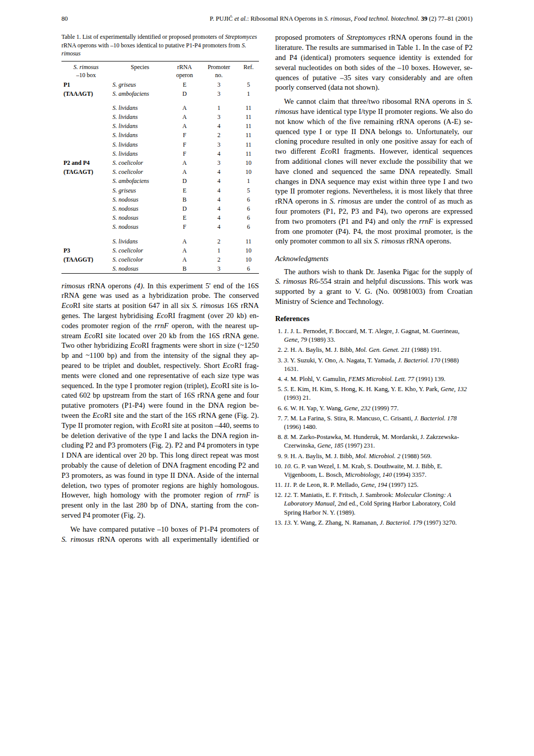80 P. PUJIĆ et al.: Ribosomal RNA Operons in S. rimosus, Food technol. biotechnol. 39 (2) 77–81 (2001)
Table 1. List of experimentally identified or proposed promoters of Streptomyces rRNA operons with –10 boxes identical to putative P1-P4 promoters from S. rimosus
| S. rimosus –10 box | Species | rRNA operon | Promoter no. | Ref. |
| --- | --- | --- | --- | --- |
| P1 | S. griseus | E | 3 | 5 |
| (TAAAGT) | S. ambofaciens | D | 3 | 1 |
| | S. lividans | A | 1 | 11 |
| | S. lividans | A | 3 | 11 |
| | S. lividans | A | 4 | 11 |
| | S. lividans | F | 2 | 11 |
| | S. lividans | F | 3 | 11 |
| | S. lividans | F | 4 | 11 |
| P2 and P4 | S. coelicolor | A | 3 | 10 |
| (TAGAGT) | S. coelicolor | A | 4 | 10 |
| | S. ambofaciens | D | 4 | 1 |
| | S. griseus | E | 4 | 5 |
| | S. nodosus | B | 4 | 6 |
| | S. nodosus | D | 4 | 6 |
| | S. nodosus | E | 4 | 6 |
| | S. nodosus | F | 4 | 6 |
| | S. lividans | A | 2 | 11 |
| P3 | S. coelicolor | A | 1 | 10 |
| (TAAGGT) | S. coelicolor | A | 2 | 10 |
| | S. nodosus | B | 3 | 6 |
rimosus rRNA operons (4). In this experiment 5' end of the 16S rRNA gene was used as a hybridization probe. The conserved Eco RI site starts at position 647 in all six S. rimosus 16S rRNA genes. The largest hybridising Eco RI fragment (over 20 kb) encodes promoter region of the rrnF operon, with the nearest upstream Eco RI site located over 20 kb from the 16S rRNA gene. Two other hybridizing Eco RI fragments were short in size (~1250 bp and ~1100 bp) and from the intensity of the signal they appeared to be triplet and doublet, respectively. Short Eco RI fragments were cloned and one representative of each size type was sequenced. In the type I promoter region (triplet), Eco RI site is located 602 bp upstream from the start of 16S rRNA gene and four putative promoters (P1-P4) were found in the DNA region between the Eco RI site and the start of the 16S rRNA gene (Fig. 2). Type II promoter region, with Eco RI site at positon –440, seems to be deletion derivative of the type I and lacks the DNA region including P2 and P3 promoters (Fig. 2). P2 and P4 promoters in type I DNA are identical over 20 bp. This long direct repeat was most probably the cause of deletion of DNA fragment encoding P2 and P3 promoters, as was found in type II DNA. Aside of the internal deletion, two types of promoter regions are highly homologous. However, high homology with the promoter region of rrnF is present only in the last 280 bp of DNA, starting from the conserved P4 promoter (Fig. 2).
We have compared putative –10 boxes of P1-P4 promoters of S. rimosus rRNA operons with all experimentally identified or proposed promoters of Streptomyces rRNA operons found in the literature. The results are summarised in Table 1. In the case of P2 and P4 (identical) promoters sequence identity is extended for several nucleotides on both sides of the –10 boxes. However, sequences of putative –35 sites vary considerably and are often poorly conserved (data not shown).
We cannot claim that three/two ribosomal RNA operons in S. rimosus have identical type I/type II promoter regions. We also do not know which of the five remaining rRNA operons (A-E) sequenced type I or type II DNA belongs to. Unfortunately, our cloning procedure resulted in only one positive assay for each of two different Eco RI fragments. However, identical sequences from additional clones will never exclude the possibility that we have cloned and sequenced the same DNA repeatedly. Small changes in DNA sequence may exist within three type I and two type II promoter regions. Nevertheless, it is most likely that three rRNA operons in S. rimosus are under the control of as much as four promoters (P1, P2, P3 and P4), two operons are expressed from two promoters (P1 and P4) and only the rrnF is expressed from one promoter (P4). P4, the most proximal promoter, is the only promoter common to all six S. rimosus rRNA operons.
Acknowledgments
The authors wish to thank Dr. Jasenka Pigac for the supply of S. rimosus R6-554 strain and helpful discussions. This work was supported by a grant to V. G. (No. 00981003) from Croatian Ministry of Science and Technology.
References
1. J. L. Pernodet, F. Boccard, M. T. Alegre, J. Gagnat, M. Guerineau, Gene, 79 (1989) 33.
2. H. A. Baylis, M. J. Bibb, Mol. Gen. Genet. 211 (1988) 191.
3. Y. Suzuki, Y. Ono, A. Nagata, T. Yamada, J. Bacteriol. 170 (1988) 1631.
4. M. Plohl, V. Gamulin, FEMS Microbiol. Lett. 77 (1991) 139.
5. E. Kim, H. Kim, S. Hong, K. H. Kang, Y. E. Kho, Y. Park, Gene, 132 (1993) 21.
6. W. H. Yap, Y. Wang, Gene, 232 (1999) 77.
7. M. La Farina, S. Stira, R. Mancuso, C. Grisanti, J. Bacteriol. 178 (1996) 1480.
8. M. Zarko-Postawka, M. Hunderuk, M. Mordarski, J. Zakrzewska-Czerwinska, Gene, 185 (1997) 231.
9. H. A. Baylis, M. J. Bibb, Mol. Microbiol. 2 (1988) 569.
10. G. P. van Wezel, I. M. Krab, S. Douthwaite, M. J. Bibb, E. Vijgenboom, L. Bosch, Microbiology, 140 (1994) 3357.
11. P. de Leon, R. P. Mellado, Gene, 194 (1997) 125.
12. T. Maniatis, E. F. Fritsch, J. Sambrook: Molecular Cloning: A Laboratory Manual, 2nd ed., Cold Spring Harbor Laboratory, Cold Spring Harbor N. Y. (1989).
13. Y. Wang, Z. Zhang, N. Ramanan, J. Bacteriol. 179 (1997) 3270.